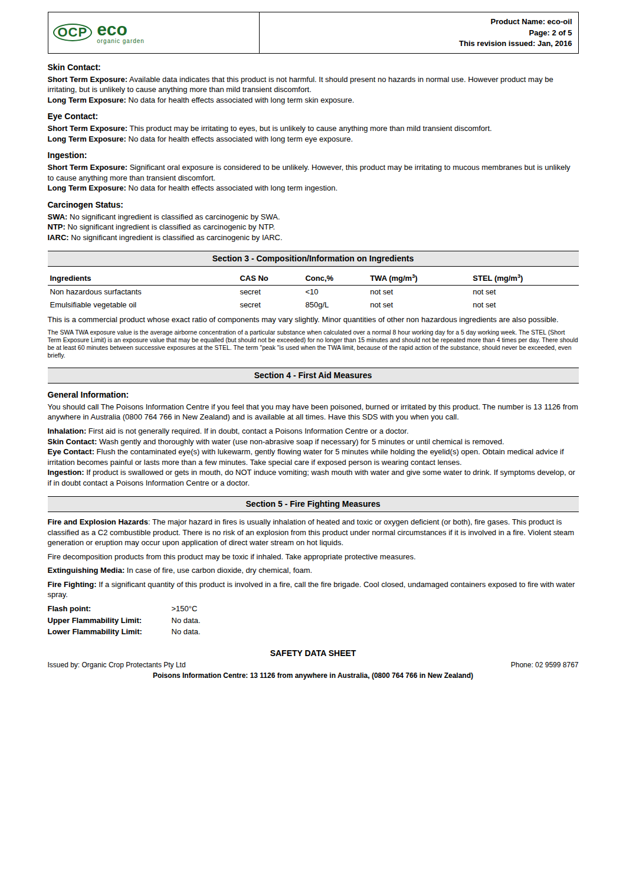OCP ecoorganic garden
Product Name: eco-oil
Page: 2 of 5
This revision issued: Jan, 2016
Skin Contact:
Short Term Exposure: Available data indicates that this product is not harmful. It should present no hazards in normal use. However product may be irritating, but is unlikely to cause anything more than mild transient discomfort.
Long Term Exposure: No data for health effects associated with long term skin exposure.
Eye Contact:
Short Term Exposure: This product may be irritating to eyes, but is unlikely to cause anything more than mild transient discomfort.
Long Term Exposure: No data for health effects associated with long term eye exposure.
Ingestion:
Short Term Exposure: Significant oral exposure is considered to be unlikely. However, this product may be irritating to mucous membranes but is unlikely to cause anything more than transient discomfort.
Long Term Exposure: No data for health effects associated with long term ingestion.
Carcinogen Status:
SWA: No significant ingredient is classified as carcinogenic by SWA.
NTP: No significant ingredient is classified as carcinogenic by NTP.
IARC: No significant ingredient is classified as carcinogenic by IARC.
Section 3 - Composition/Information on Ingredients
| Ingredients | CAS No | Conc,% | TWA (mg/m 3 ) | STEL (mg/m 3 ) |
| --- | --- | --- | --- | --- |
| Non hazardous surfactants | secret | <10 | not set | not set |
| Emulsifiable vegetable oil | secret | 850g/L | not set | not set |
This is a commercial product whose exact ratio of components may vary slightly. Minor quantities of other non hazardous ingredients are also possible.
The SWA TWA exposure value is the average airborne concentration of a particular substance when calculated over a normal 8 hour working day for a 5 day working week. The STEL (Short Term Exposure Limit) is an exposure value that may be equalled (but should not be exceeded) for no longer than 15 minutes and should not be repeated more than 4 times per day. There should be at least 60 minutes between successive exposures at the STEL. The term "peak "is used when the TWA limit, because of the rapid action of the substance, should never be exceeded, even briefly.
Section 4 - First Aid Measures
General Information:
You should call The Poisons Information Centre if you feel that you may have been poisoned, burned or irritated by this product. The number is 13 1126 from anywhere in Australia (0800 764 766 in New Zealand) and is available at all times. Have this SDS with you when you call.
Inhalation: First aid is not generally required. If in doubt, contact a Poisons Information Centre or a doctor.
Skin Contact: Wash gently and thoroughly with water (use non-abrasive soap if necessary) for 5 minutes or until chemical is removed.
Eye Contact: Flush the contaminated eye(s) with lukewarm, gently flowing water for 5 minutes while holding the eyelid(s) open. Obtain medical advice if irritation becomes painful or lasts more than a few minutes. Take special care if exposed person is wearing contact lenses.
Ingestion: If product is swallowed or gets in mouth, do NOT induce vomiting; wash mouth with water and give some water to drink. If symptoms develop, or if in doubt contact a Poisons Information Centre or a doctor.
Section 5 - Fire Fighting Measures
Fire and Explosion Hazards: The major hazard in fires is usually inhalation of heated and toxic or oxygen deficient (or both), fire gases. This product is classified as a C2 combustible product. There is no risk of an explosion from this product under normal circumstances if it is involved in a fire. Violent steam generation or eruption may occur upon application of direct water stream on hot liquids.
Fire decomposition products from this product may be toxic if inhaled. Take appropriate protective measures.
Extinguishing Media: In case of fire, use carbon dioxide, dry chemical, foam.
Fire Fighting: If a significant quantity of this product is involved in a fire, call the fire brigade. Cool closed, undamaged containers exposed to fire with water spray.
Flash point:
>150°C
Upper Flammability Limit:
No data.
Lower Flammability Limit:
No data.
SAFETY DATA SHEET
Issued by: Organic Crop Protectants Pty Ltd Phone: 02 9599 8767
Poisons Information Centre: 13 1126 from anywhere in Australia, (0800 764 766 in New Zealand)